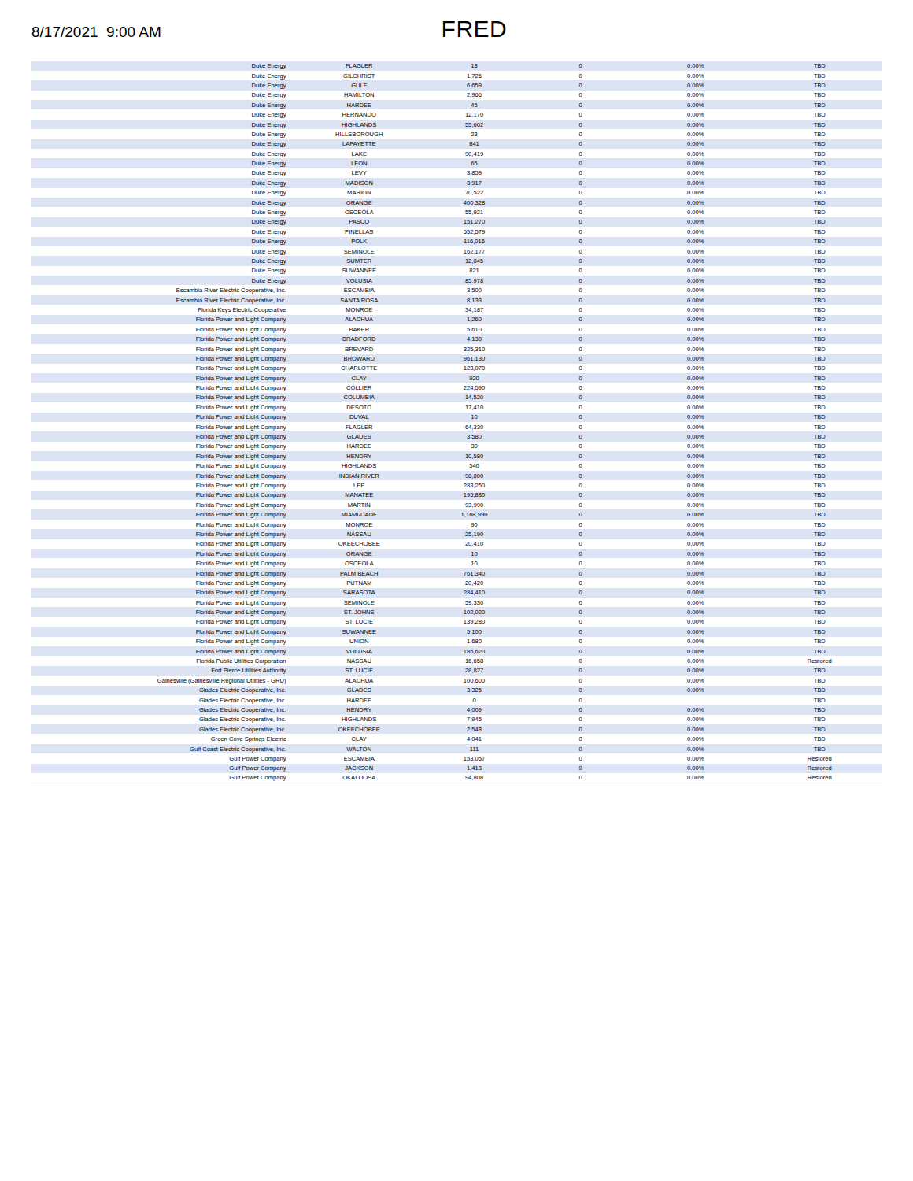8/17/2021 9:00 AM
FRED
| Duke Energy | FLAGLER | 18 | 0 | 0.00% | TBD |
| Duke Energy | GILCHRIST | 1,726 | 0 | 0.00% | TBD |
| Duke Energy | GULF | 6,659 | 0 | 0.00% | TBD |
| Duke Energy | HAMILTON | 2,966 | 0 | 0.00% | TBD |
| Duke Energy | HARDEE | 45 | 0 | 0.00% | TBD |
| Duke Energy | HERNANDO | 12,170 | 0 | 0.00% | TBD |
| Duke Energy | HIGHLANDS | 55,602 | 0 | 0.00% | TBD |
| Duke Energy | HILLSBOROUGH | 23 | 0 | 0.00% | TBD |
| Duke Energy | LAFAYETTE | 841 | 0 | 0.00% | TBD |
| Duke Energy | LAKE | 90,419 | 0 | 0.00% | TBD |
| Duke Energy | LEON | 65 | 0 | 0.00% | TBD |
| Duke Energy | LEVY | 3,859 | 0 | 0.00% | TBD |
| Duke Energy | MADISON | 3,917 | 0 | 0.00% | TBD |
| Duke Energy | MARION | 70,522 | 0 | 0.00% | TBD |
| Duke Energy | ORANGE | 400,328 | 0 | 0.00% | TBD |
| Duke Energy | OSCEOLA | 55,921 | 0 | 0.00% | TBD |
| Duke Energy | PASCO | 151,270 | 0 | 0.00% | TBD |
| Duke Energy | PINELLAS | 552,579 | 0 | 0.00% | TBD |
| Duke Energy | POLK | 116,016 | 0 | 0.00% | TBD |
| Duke Energy | SEMINOLE | 162,177 | 0 | 0.00% | TBD |
| Duke Energy | SUMTER | 12,845 | 0 | 0.00% | TBD |
| Duke Energy | SUWANNEE | 821 | 0 | 0.00% | TBD |
| Duke Energy | VOLUSIA | 85,978 | 0 | 0.00% | TBD |
| Escambia River Electric Cooperative, Inc. | ESCAMBIA | 3,500 | 0 | 0.00% | TBD |
| Escambia River Electric Cooperative, Inc. | SANTA ROSA | 8,133 | 0 | 0.00% | TBD |
| Florida Keys Electric Cooperative | MONROE | 34,187 | 0 | 0.00% | TBD |
| Florida Power and Light Company | ALACHUA | 1,260 | 0 | 0.00% | TBD |
| Florida Power and Light Company | BAKER | 5,610 | 0 | 0.00% | TBD |
| Florida Power and Light Company | BRADFORD | 4,130 | 0 | 0.00% | TBD |
| Florida Power and Light Company | BREVARD | 325,310 | 0 | 0.00% | TBD |
| Florida Power and Light Company | BROWARD | 961,130 | 0 | 0.00% | TBD |
| Florida Power and Light Company | CHARLOTTE | 123,070 | 0 | 0.00% | TBD |
| Florida Power and Light Company | CLAY | 920 | 0 | 0.00% | TBD |
| Florida Power and Light Company | COLLIER | 224,590 | 0 | 0.00% | TBD |
| Florida Power and Light Company | COLUMBIA | 14,520 | 0 | 0.00% | TBD |
| Florida Power and Light Company | DESOTO | 17,410 | 0 | 0.00% | TBD |
| Florida Power and Light Company | DUVAL | 10 | 0 | 0.00% | TBD |
| Florida Power and Light Company | FLAGLER | 64,330 | 0 | 0.00% | TBD |
| Florida Power and Light Company | GLADES | 3,580 | 0 | 0.00% | TBD |
| Florida Power and Light Company | HARDEE | 30 | 0 | 0.00% | TBD |
| Florida Power and Light Company | HENDRY | 10,580 | 0 | 0.00% | TBD |
| Florida Power and Light Company | HIGHLANDS | 540 | 0 | 0.00% | TBD |
| Florida Power and Light Company | INDIAN RIVER | 98,800 | 0 | 0.00% | TBD |
| Florida Power and Light Company | LEE | 283,250 | 0 | 0.00% | TBD |
| Florida Power and Light Company | MANATEE | 195,880 | 0 | 0.00% | TBD |
| Florida Power and Light Company | MARTIN | 93,990 | 0 | 0.00% | TBD |
| Florida Power and Light Company | MIAMI-DADE | 1,168,990 | 0 | 0.00% | TBD |
| Florida Power and Light Company | MONROE | 90 | 0 | 0.00% | TBD |
| Florida Power and Light Company | NASSAU | 25,190 | 0 | 0.00% | TBD |
| Florida Power and Light Company | OKEECHOBEE | 20,410 | 0 | 0.00% | TBD |
| Florida Power and Light Company | ORANGE | 10 | 0 | 0.00% | TBD |
| Florida Power and Light Company | OSCEOLA | 10 | 0 | 0.00% | TBD |
| Florida Power and Light Company | PALM BEACH | 761,340 | 0 | 0.00% | TBD |
| Florida Power and Light Company | PUTNAM | 20,420 | 0 | 0.00% | TBD |
| Florida Power and Light Company | SARASOTA | 284,410 | 0 | 0.00% | TBD |
| Florida Power and Light Company | SEMINOLE | 59,330 | 0 | 0.00% | TBD |
| Florida Power and Light Company | ST. JOHNS | 102,020 | 0 | 0.00% | TBD |
| Florida Power and Light Company | ST. LUCIE | 139,280 | 0 | 0.00% | TBD |
| Florida Power and Light Company | SUWANNEE | 5,100 | 0 | 0.00% | TBD |
| Florida Power and Light Company | UNION | 1,680 | 0 | 0.00% | TBD |
| Florida Power and Light Company | VOLUSIA | 186,620 | 0 | 0.00% | TBD |
| Florida Public Utilities Corporation | NASSAU | 16,658 | 0 | 0.00% | Restored |
| Fort Pierce Utilities Authority | ST. LUCIE | 28,827 | 0 | 0.00% | TBD |
| Gainesville (Gainesville Regional Utilities - GRU) | ALACHUA | 100,600 | 0 | 0.00% | TBD |
| Glades Electric Cooperative, Inc. | GLADES | 3,325 | 0 | 0.00% | TBD |
| Glades Electric Cooperative, Inc. | HARDEE | 0 | 0 | | TBD |
| Glades Electric Cooperative, Inc. | HENDRY | 4,009 | 0 | 0.00% | TBD |
| Glades Electric Cooperative, Inc. | HIGHLANDS | 7,945 | 0 | 0.00% | TBD |
| Glades Electric Cooperative, Inc. | OKEECHOBEE | 2,548 | 0 | 0.00% | TBD |
| Green Cove Springs Electric | CLAY | 4,041 | 0 | 0.00% | TBD |
| Gulf Coast Electric Cooperative, Inc. | WALTON | 111 | 0 | 0.00% | TBD |
| Gulf Power Company | ESCAMBIA | 153,057 | 0 | 0.00% | Restored |
| Gulf Power Company | JACKSON | 1,413 | 0 | 0.00% | Restored |
| Gulf Power Company | OKALOOSA | 94,808 | 0 | 0.00% | Restored |